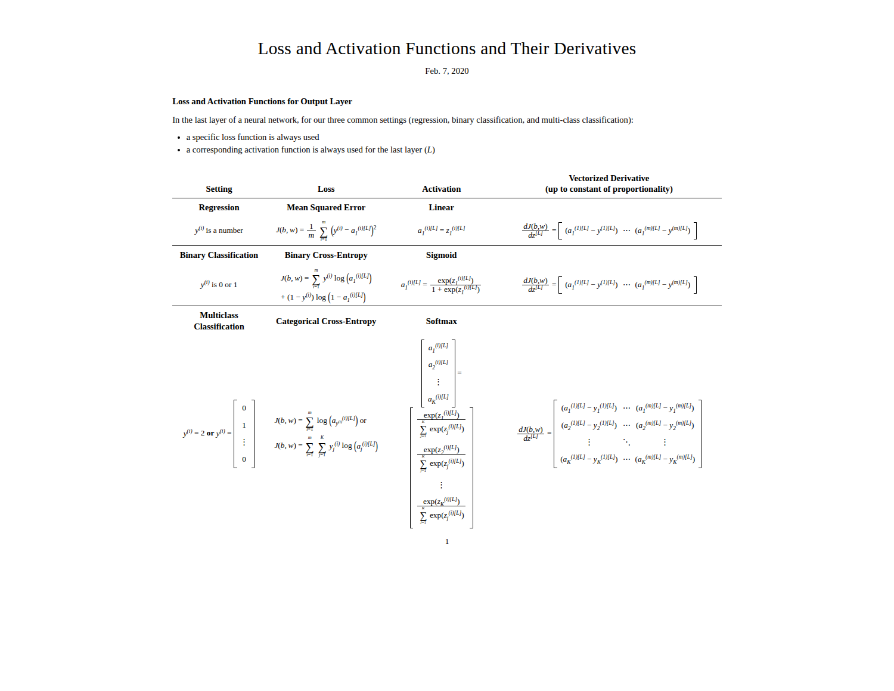Loss and Activation Functions and Their Derivatives
Feb. 7, 2020
Loss and Activation Functions for Output Layer
In the last layer of a neural network, for our three common settings (regression, binary classification, and multi-class classification):
a specific loss function is always used
a corresponding activation function is always used for the last layer (L)
| | | | Vectorized Derivative |
| --- | --- | --- | --- |
| Setting | Loss | Activation | (up to constant of proportionality) |
| Regression | Mean Squared Error | Linear | |
| y (i) is a number | J ( b , w ) = 1 m m ∑ i =1 ( y (i) − a 1 (i)[L] ) 2 | a 1 (i)[L] = z 1 (i)[L] | dJ ( b , w ) dz [L] = / ( a 1 (1)[L] − y (1)[L] ) / ⋯ / ( a 1 (m)[L] − y (m)[L] ) / |
| Binary Classification | Binary Cross-Entropy | Sigmoid | |
| y (i) is 0 or 1 | J ( b , w ) = m ∑ i =1 y (i) log ( a 1 (i)[L] ) + (1 − y (i) ) log ( 1 − a 1 (i)[L] ) | a 1 (i)[L] = exp( z 1 (i)[L] ) 1 + exp( z 1 (i)[L] ) | dJ ( b , w ) dz [L] = / ( a 1 (1)[L] − y (1)[L] ) / ⋯ / ( a 1 (m)[L] − y (m)[L] ) / |
| Multiclass Classification | Categorical Cross-Entropy | Softmax | |
| y (i) = 2 or y (i) = / 0 / / 1 / / ⋮ / / 0 / | J ( b , w ) = m ∑ i =1 log ( a y (i) (i)[L] ) or J ( b , w ) = m ∑ i =1 K ∑ j =1 y j (i) log ( a j (i)[L] ) | / a 1 (i)[L] / / a 2 (i)[L] / / ⋮ / / a K (i)[L] / = / exp( z 1 (i)[L] ) K ∑ j =1 exp( z j (i)[L] ) / / exp( z 2 (i)[L] ) K ∑ j =1 exp( z j (i)[L] ) / / ⋮ / / exp( z K (i)[L] ) K ∑ j =1 exp( z j (i)[L] ) / | dJ ( b , w ) dz [L] = / ( a 1 (1)[L] − y 1 (1)[L] ) / ⋯ / ( a 1 (m)[L] − y 1 (m)[L] ) / / ( a 2 (1)[L] − y 2 (1)[L] ) / ⋯ / ( a 2 (m)[L] − y 2 (m)[L] ) / / ⋮ / ⋱ / ⋮ / / ( a K (1)[L] − y K (1)[L] ) / ⋯ / ( a K (m)[L] − y K (m)[L] ) / |
1